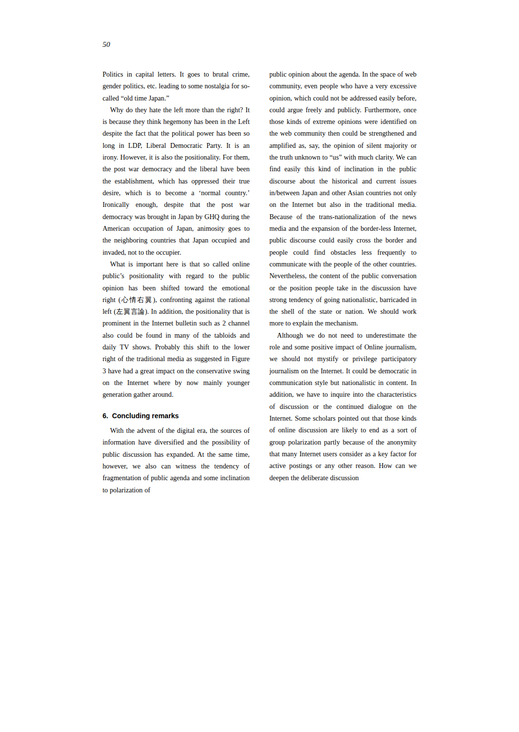50
Politics in capital letters. It goes to brutal crime, gender politics, etc. leading to some nostalgia for so-called “old time Japan.”
Why do they hate the left more than the right? It is because they think hegemony has been in the Left despite the fact that the political power has been so long in LDP, Liberal Democratic Party. It is an irony. However, it is also the positionality. For them, the post war democracy and the liberal have been the establishment, which has oppressed their true desire, which is to become a ‘normal country.’ Ironically enough, despite that the post war democracy was brought in Japan by GHQ during the American occupation of Japan, animosity goes to the neighboring countries that Japan occupied and invaded, not to the occupier.
What is important here is that so called online public’s positionality with regard to the public opinion has been shifted toward the emotional right (心情右翼), confronting against the rational left (左翼言論). In addition, the positionality that is prominent in the Internet bulletin such as 2 channel also could be found in many of the tabloids and daily TV shows. Probably this shift to the lower right of the traditional media as suggested in Figure 3 have had a great impact on the conservative swing on the Internet where by now mainly younger generation gather around.
6. Concluding remarks
With the advent of the digital era, the sources of information have diversified and the possibility of public discussion has expanded. At the same time, however, we also can witness the tendency of fragmentation of public agenda and some inclination to polarization of
public opinion about the agenda. In the space of web community, even people who have a very excessive opinion, which could not be addressed easily before, could argue freely and publicly. Furthermore, once those kinds of extreme opinions were identified on the web community then could be strengthened and amplified as, say, the opinion of silent majority or the truth unknown to “us” with much clarity. We can find easily this kind of inclination in the public discourse about the historical and current issues in/between Japan and other Asian countries not only on the Internet but also in the traditional media. Because of the trans-nationalization of the news media and the expansion of the border-less Internet, public discourse could easily cross the border and people could find obstacles less frequently to communicate with the people of the other countries. Nevertheless, the content of the public conversation or the position people take in the discussion have strong tendency of going nationalistic, barricaded in the shell of the state or nation. We should work more to explain the mechanism.
Although we do not need to underestimate the role and some positive impact of Online journalism, we should not mystify or privilege participatory journalism on the Internet. It could be democratic in communication style but nationalistic in content. In addition, we have to inquire into the characteristics of discussion or the continued dialogue on the Internet. Some scholars pointed out that those kinds of online discussion are likely to end as a sort of group polarization partly because of the anonymity that many Internet users consider as a key factor for active postings or any other reason. How can we deepen the deliberate discussion